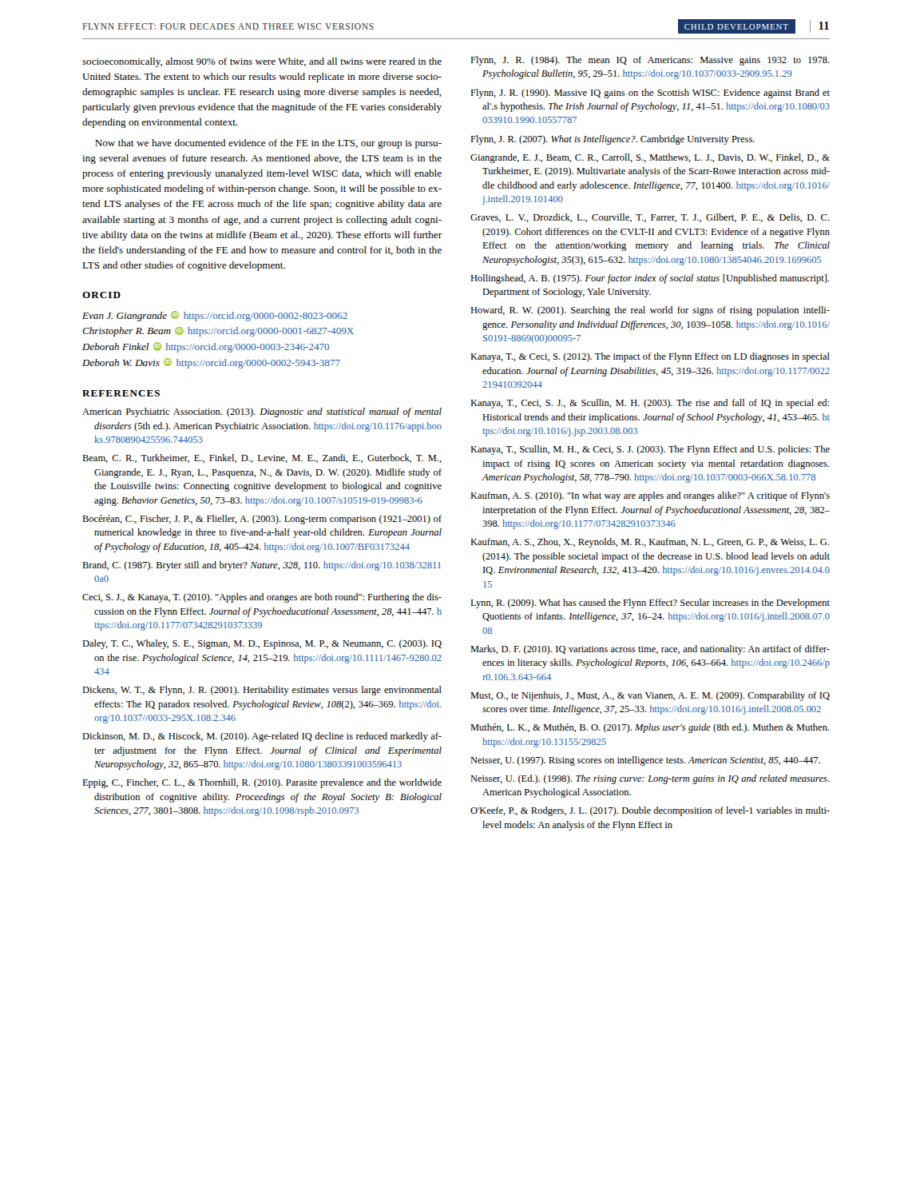Flynn Effect: Four Decades and Three WISC Versions
CHILD DEVELOPMENT 11
socioeconomically, almost 90% of twins were White, and all twins were reared in the United States. The extent to which our results would replicate in more diverse socio-demographic samples is unclear. FE research using more diverse samples is needed, particularly given previous evidence that the magnitude of the FE varies considerably depending on environmental context.
Now that we have documented evidence of the FE in the LTS, our group is pursuing several avenues of future research. As mentioned above, the LTS team is in the process of entering previously unanalyzed item-level WISC data, which will enable more sophisticated modeling of within-person change. Soon, it will be possible to extend LTS analyses of the FE across much of the life span; cognitive ability data are available starting at 3 months of age, and a current project is collecting adult cognitive ability data on the twins at midlife (Beam et al., 2020). These efforts will further the field's understanding of the FE and how to measure and control for it, both in the LTS and other studies of cognitive development.
ORCID
Evan J. Giangrande https://orcid.org/0000-0002-8023-0062
Christopher R. Beam https://orcid.org/0000-0001-6827-409X
Deborah Finkel https://orcid.org/0000-0003-2346-2470
Deborah W. Davis https://orcid.org/0000-0002-5943-3877
REFERENCES
American Psychiatric Association. (2013). Diagnostic and statistical manual of mental disorders (5th ed.). American Psychiatric Association. https://doi.org/10.1176/appi.books.9780890425596.744053
Beam, C. R., Turkheimer, E., Finkel, D., Levine, M. E., Zandi, E., Guterbock, T. M., Giangrande, E. J., Ryan, L., Pasquenza, N., & Davis, D. W. (2020). Midlife study of the Louisville twins: Connecting cognitive development to biological and cognitive aging. Behavior Genetics, 50, 73–83. https://doi.org/10.1007/s10519-019-09983-6
Bocéréan, C., Fischer, J. P., & Flieller, A. (2003). Long-term comparison (1921–2001) of numerical knowledge in three to five-and-a-half year-old children. European Journal of Psychology of Education, 18, 405–424. https://doi.org/10.1007/BF03173244
Brand, C. (1987). Bryter still and bryter? Nature, 328, 110. https://doi.org/10.1038/328110a0
Ceci, S. J., & Kanaya, T. (2010). "Apples and oranges are both round": Furthering the discussion on the Flynn Effect. Journal of Psychoeducational Assessment, 28, 441–447. https://doi.org/10.1177/0734282910373339
Daley, T. C., Whaley, S. E., Sigman, M. D., Espinosa, M. P., & Neumann, C. (2003). IQ on the rise. Psychological Science, 14, 215–219. https://doi.org/10.1111/1467-9280.02434
Dickens, W. T., & Flynn, J. R. (2001). Heritability estimates versus large environmental effects: The IQ paradox resolved. Psychological Review, 108(2), 346–369. https://doi.org/10.1037//0033-295X.108.2.346
Dickinson, M. D., & Hiscock, M. (2010). Age-related IQ decline is reduced markedly after adjustment for the Flynn Effect. Journal of Clinical and Experimental Neuropsychology, 32, 865–870. https://doi.org/10.1080/13803391003596413
Eppig, C., Fincher, C. L., & Thornhill, R. (2010). Parasite prevalence and the worldwide distribution of cognitive ability. Proceedings of the Royal Society B: Biological Sciences, 277, 3801–3808. https://doi.org/10.1098/rspb.2010.0973
Flynn, J. R. (1984). The mean IQ of Americans: Massive gains 1932 to 1978. Psychological Bulletin, 95, 29–51. https://doi.org/10.1037/0033-2909.95.1.29
Flynn, J. R. (1990). Massive IQ gains on the Scottish WISC: Evidence against Brand et al'.s hypothesis. The Irish Journal of Psychology, 11, 41–51. https://doi.org/10.1080/03033910.1990.10557787
Flynn, J. R. (2007). What is Intelligence?. Cambridge University Press.
Giangrande, E. J., Beam, C. R., Carroll, S., Matthews, L. J., Davis, D. W., Finkel, D., & Turkheimer, E. (2019). Multivariate analysis of the Scarr-Rowe interaction across middle childhood and early adolescence. Intelligence, 77, 101400. https://doi.org/10.1016/j.intell.2019.101400
Graves, L. V., Drozdick, L., Courville, T., Farrer, T. J., Gilbert, P. E., & Delis, D. C. (2019). Cohort differences on the CVLT-II and CVLT3: Evidence of a negative Flynn Effect on the attention/working memory and learning trials. The Clinical Neuropsychologist, 35(3), 615–632. https://doi.org/10.1080/13854046.2019.1699605
Hollingshead, A. B. (1975). Four factor index of social status [Unpublished manuscript]. Department of Sociology, Yale University.
Howard, R. W. (2001). Searching the real world for signs of rising population intelligence. Personality and Individual Differences, 30, 1039–1058. https://doi.org/10.1016/S0191-8869(00)00095-7
Kanaya, T., & Ceci, S. (2012). The impact of the Flynn Effect on LD diagnoses in special education. Journal of Learning Disabilities, 45, 319–326. https://doi.org/10.1177/0022219410392044
Kanaya, T., Ceci, S. J., & Scullin, M. H. (2003). The rise and fall of IQ in special ed: Historical trends and their implications. Journal of School Psychology, 41, 453–465. https://doi.org/10.1016/j.jsp.2003.08.003
Kanaya, T., Scullin, M. H., & Ceci, S. J. (2003). The Flynn Effect and U.S. policies: The impact of rising IQ scores on American society via mental retardation diagnoses. American Psychologist, 58, 778–790. https://doi.org/10.1037/0003-066X.58.10.778
Kaufman, A. S. (2010). "In what way are apples and oranges alike?" A critique of Flynn's interpretation of the Flynn Effect. Journal of Psychoeducational Assessment, 28, 382–398. https://doi.org/10.1177/0734282910373346
Kaufman, A. S., Zhou, X., Reynolds, M. R., Kaufman, N. L., Green, G. P., & Weiss, L. G. (2014). The possible societal impact of the decrease in U.S. blood lead levels on adult IQ. Environmental Research, 132, 413–420. https://doi.org/10.1016/j.envres.2014.04.015
Lynn, R. (2009). What has caused the Flynn Effect? Secular increases in the Development Quotients of infants. Intelligence, 37, 16–24. https://doi.org/10.1016/j.intell.2008.07.008
Marks, D. F. (2010). IQ variations across time, race, and nationality: An artifact of differences in literacy skills. Psychological Reports, 106, 643–664. https://doi.org/10.2466/pr0.106.3.643-664
Must, O., te Nijenhuis, J., Must, A., & van Vianen, A. E. M. (2009). Comparability of IQ scores over time. Intelligence, 37, 25–33. https://doi.org/10.1016/j.intell.2008.05.002
Muthén, L. K., & Muthén, B. O. (2017). Mplus user's guide (8th ed.). Muthen & Muthen. https://doi.org/10.13155/29825
Neisser, U. (1997). Rising scores on intelligence tests. American Scientist, 85, 440–447.
Neisser, U. (Ed.). (1998). The rising curve: Long-term gains in IQ and related measures. American Psychological Association.
O'Keefe, P., & Rodgers, J. L. (2017). Double decomposition of level-1 variables in multilevel models: An analysis of the Flynn Effect in